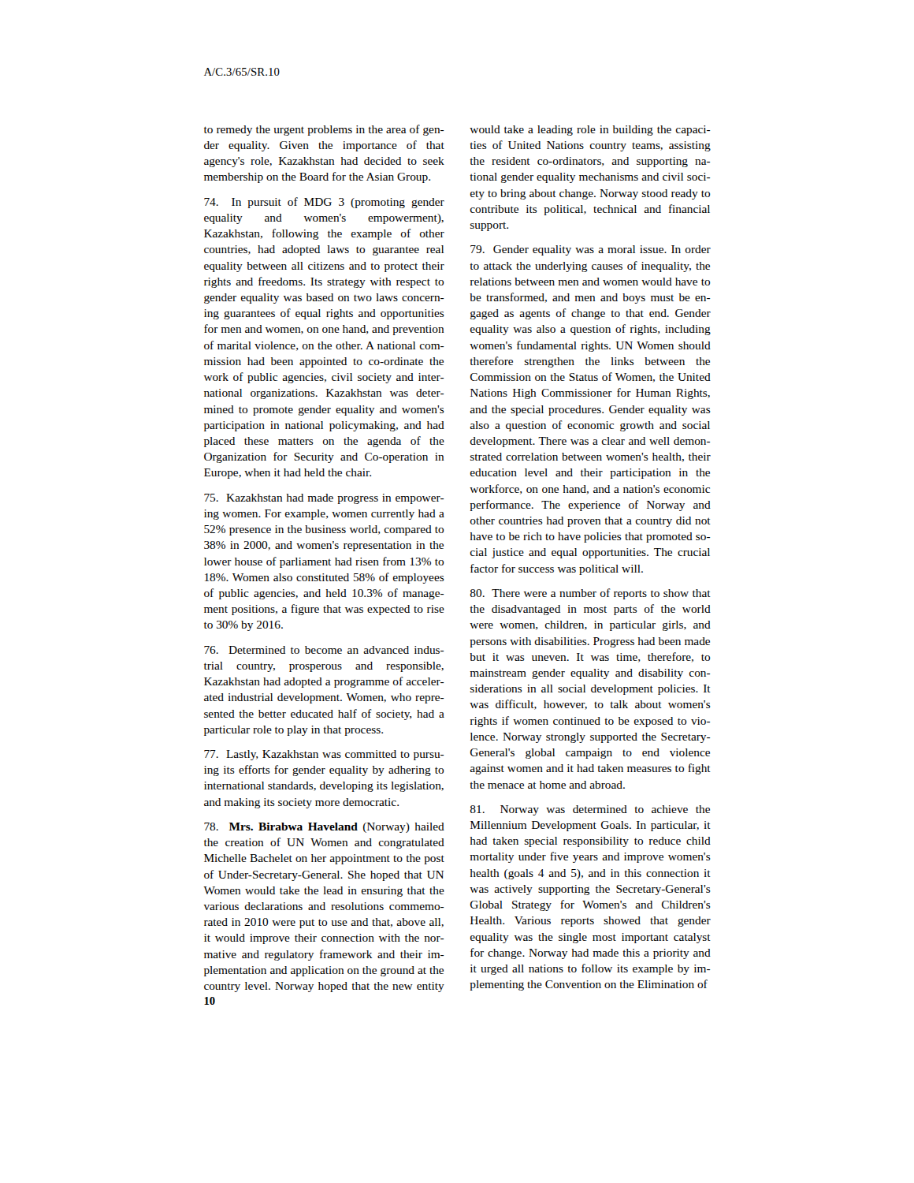A/C.3/65/SR.10
to remedy the urgent problems in the area of gender equality. Given the importance of that agency's role, Kazakhstan had decided to seek membership on the Board for the Asian Group.
74. In pursuit of MDG 3 (promoting gender equality and women's empowerment), Kazakhstan, following the example of other countries, had adopted laws to guarantee real equality between all citizens and to protect their rights and freedoms. Its strategy with respect to gender equality was based on two laws concerning guarantees of equal rights and opportunities for men and women, on one hand, and prevention of marital violence, on the other. A national commission had been appointed to co-ordinate the work of public agencies, civil society and international organizations. Kazakhstan was determined to promote gender equality and women's participation in national policymaking, and had placed these matters on the agenda of the Organization for Security and Co-operation in Europe, when it had held the chair.
75. Kazakhstan had made progress in empowering women. For example, women currently had a 52% presence in the business world, compared to 38% in 2000, and women's representation in the lower house of parliament had risen from 13% to 18%. Women also constituted 58% of employees of public agencies, and held 10.3% of management positions, a figure that was expected to rise to 30% by 2016.
76. Determined to become an advanced industrial country, prosperous and responsible, Kazakhstan had adopted a programme of accelerated industrial development. Women, who represented the better educated half of society, had a particular role to play in that process.
77. Lastly, Kazakhstan was committed to pursuing its efforts for gender equality by adhering to international standards, developing its legislation, and making its society more democratic.
78. Mrs. Birabwa Haveland (Norway) hailed the creation of UN Women and congratulated Michelle Bachelet on her appointment to the post of Under-Secretary-General. She hoped that UN Women would take the lead in ensuring that the various declarations and resolutions commemorated in 2010 were put to use and that, above all, it would improve their connection with the normative and regulatory framework and their implementation and application on the ground at the country level. Norway hoped that the new entity would take a leading role in building the capacities of United Nations country teams, assisting the resident co-ordinators, and supporting national gender equality mechanisms and civil society to bring about change. Norway stood ready to contribute its political, technical and financial support.
79. Gender equality was a moral issue. In order to attack the underlying causes of inequality, the relations between men and women would have to be transformed, and men and boys must be engaged as agents of change to that end. Gender equality was also a question of rights, including women's fundamental rights. UN Women should therefore strengthen the links between the Commission on the Status of Women, the United Nations High Commissioner for Human Rights, and the special procedures. Gender equality was also a question of economic growth and social development. There was a clear and well demonstrated correlation between women's health, their education level and their participation in the workforce, on one hand, and a nation's economic performance. The experience of Norway and other countries had proven that a country did not have to be rich to have policies that promoted social justice and equal opportunities. The crucial factor for success was political will.
80. There were a number of reports to show that the disadvantaged in most parts of the world were women, children, in particular girls, and persons with disabilities. Progress had been made but it was uneven. It was time, therefore, to mainstream gender equality and disability considerations in all social development policies. It was difficult, however, to talk about women's rights if women continued to be exposed to violence. Norway strongly supported the Secretary-General's global campaign to end violence against women and it had taken measures to fight the menace at home and abroad.
81. Norway was determined to achieve the Millennium Development Goals. In particular, it had taken special responsibility to reduce child mortality under five years and improve women's health (goals 4 and 5), and in this connection it was actively supporting the Secretary-General's Global Strategy for Women's and Children's Health. Various reports showed that gender equality was the single most important catalyst for change. Norway had made this a priority and it urged all nations to follow its example by implementing the Convention on the Elimination of
10